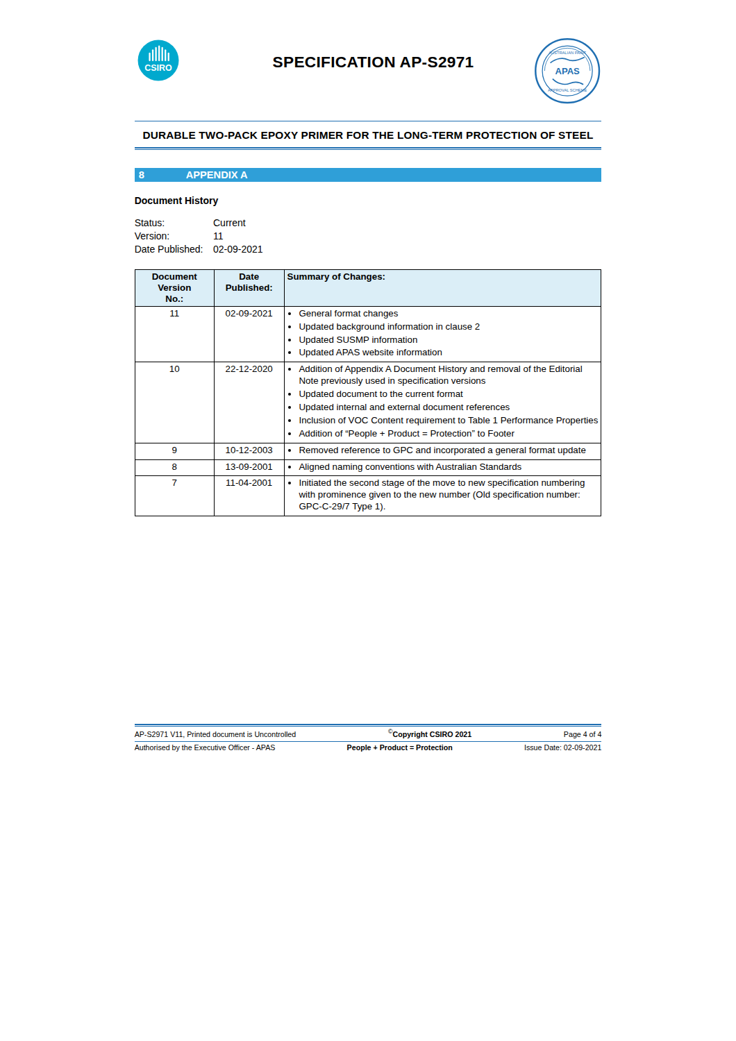CSIRO
SPECIFICATION AP-S2971
AUSTRALIAN PAINT APPROVAL SCHEME APAS
DURABLE TWO-PACK EPOXY PRIMER FOR THE LONG-TERM PROTECTION OF STEEL
8 APPENDIX A
Document History
Status:
Current
Version:
11
Date Published:
02-09-2021
| Document Version No.: | Date Published: | Summary of Changes: |
| --- | --- | --- |
| 11 | 02-09-2021 | General format changes Updated background information in clause 2 Updated SUSMP information Updated APAS website information |
| 10 | 22-12-2020 | Addition of Appendix A Document History and removal of the Editorial Note previously used in specification versions Updated document to the current format Updated internal and external document references Inclusion of VOC Content requirement to Table 1 Performance Properties Addition of “People + Product = Protection” to Footer |
| 9 | 10-12-2003 | Removed reference to GPC and incorporated a general format update |
| 8 | 13-09-2001 | Aligned naming conventions with Australian Standards |
| 7 | 11-04-2001 | Initiated the second stage of the move to new specification numbering with prominence given to the new number (Old specification number: GPC-C-29/7 Type 1). |
AP-S2971 V11, Printed document is Uncontrolled
©Copyright CSIRO 2021
Page 4 of 4
Authorised by the Executive Officer - APAS
People + Product = Protection
Issue Date: 02-09-2021